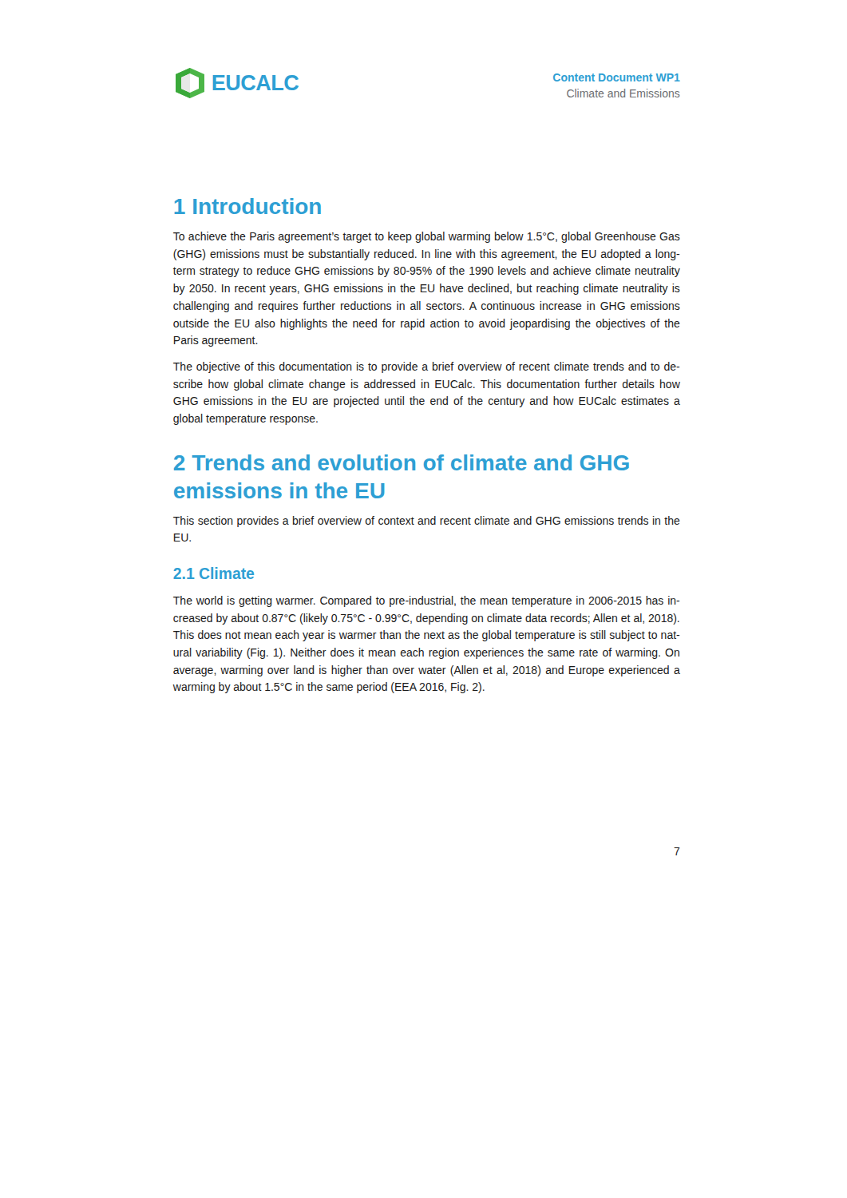EUCALC
Content Document WP1
Climate and Emissions
1 Introduction
To achieve the Paris agreement’s target to keep global warming below 1.5°C, global Greenhouse Gas (GHG) emissions must be substantially reduced. In line with this agreement, the EU adopted a long-term strategy to reduce GHG emissions by 80-95% of the 1990 levels and achieve climate neutrality by 2050. In recent years, GHG emissions in the EU have declined, but reaching climate neutrality is challenging and requires further reductions in all sectors. A continuous increase in GHG emissions outside the EU also highlights the need for rapid action to avoid jeopardising the objectives of the Paris agreement.
The objective of this documentation is to provide a brief overview of recent climate trends and to describe how global climate change is addressed in EUCalc. This documentation further details how GHG emissions in the EU are projected until the end of the century and how EUCalc estimates a global temperature response.
2 Trends and evolution of climate and GHG emissions in the EU
This section provides a brief overview of context and recent climate and GHG emissions trends in the EU.
2.1 Climate
The world is getting warmer. Compared to pre-industrial, the mean temperature in 2006-2015 has increased by about 0.87°C (likely 0.75°C - 0.99°C, depending on climate data records; Allen et al, 2018). This does not mean each year is warmer than the next as the global temperature is still subject to natural variability (Fig. 1). Neither does it mean each region experiences the same rate of warming. On average, warming over land is higher than over water (Allen et al, 2018) and Europe experienced a warming by about 1.5°C in the same period (EEA 2016, Fig. 2).
7